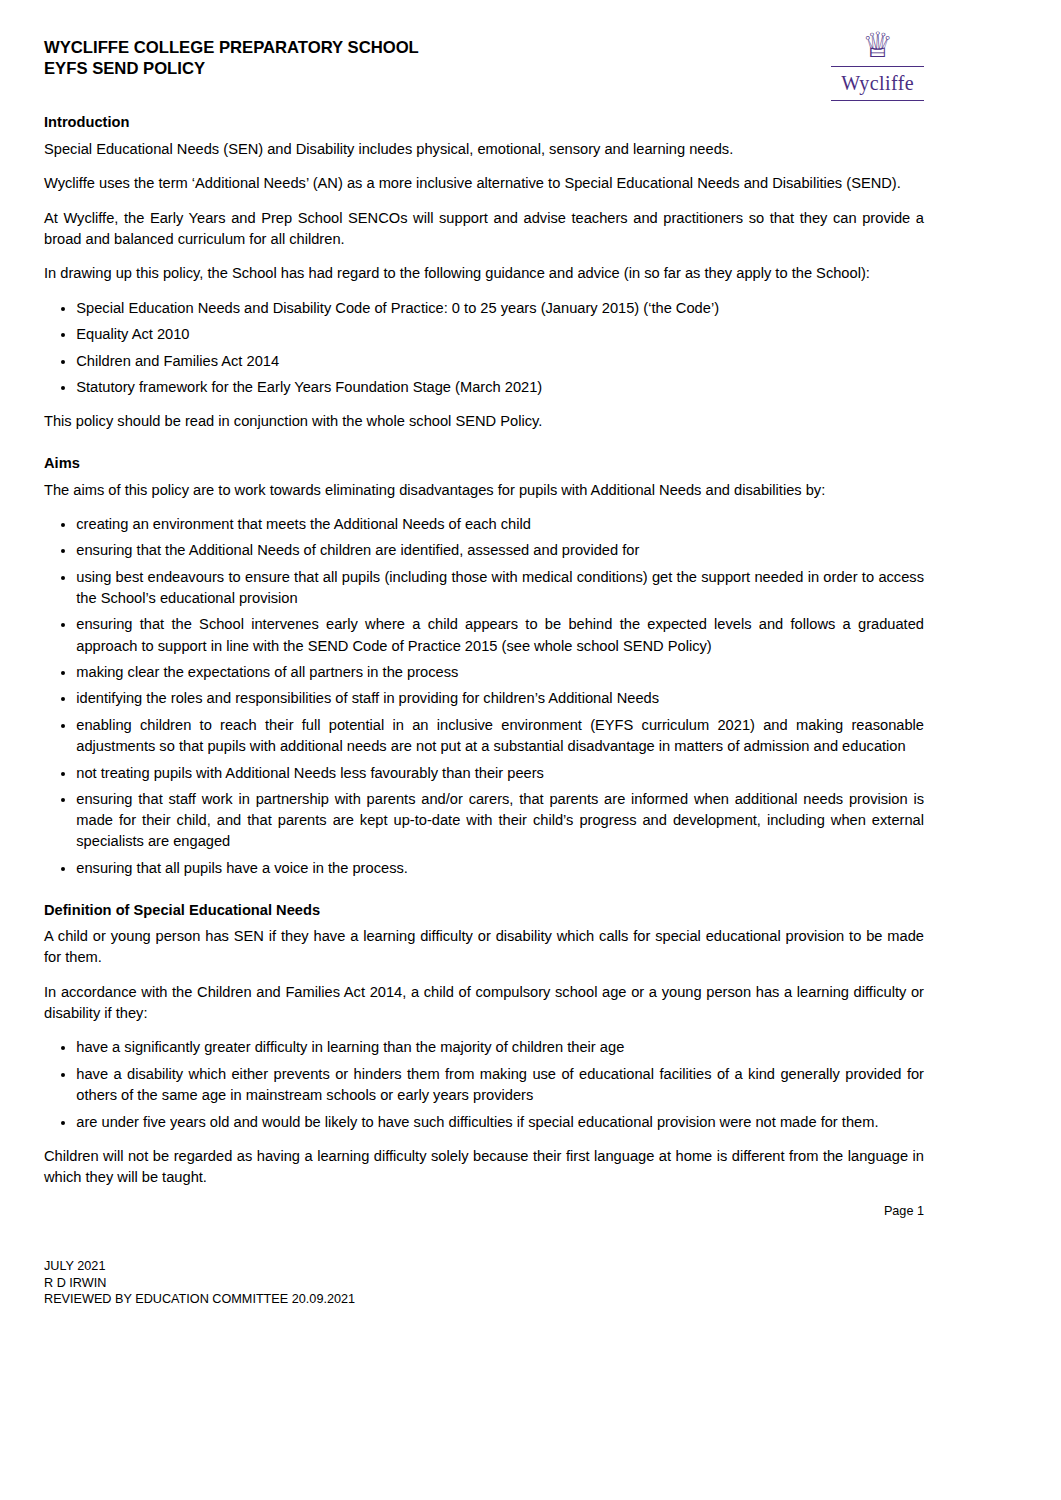Wycliffe College Preparatory School
EYFS SEND Policy
♕ Wycliffe
Introduction
Special Educational Needs (SEN) and Disability includes physical, emotional, sensory and learning needs.
Wycliffe uses the term ‘Additional Needs’ (AN) as a more inclusive alternative to Special Educational Needs and Disabilities (SEND).
At Wycliffe, the Early Years and Prep School SENCOs will support and advise teachers and practitioners so that they can provide a broad and balanced curriculum for all children.
In drawing up this policy, the School has had regard to the following guidance and advice (in so far as they apply to the School):
Special Education Needs and Disability Code of Practice: 0 to 25 years (January 2015) (‘the Code’)
Equality Act 2010
Children and Families Act 2014
Statutory framework for the Early Years Foundation Stage (March 2021)
This policy should be read in conjunction with the whole school SEND Policy.
Aims
The aims of this policy are to work towards eliminating disadvantages for pupils with Additional Needs and disabilities by:
creating an environment that meets the Additional Needs of each child
ensuring that the Additional Needs of children are identified, assessed and provided for
using best endeavours to ensure that all pupils (including those with medical conditions) get the support needed in order to access the School’s educational provision
ensuring that the School intervenes early where a child appears to be behind the expected levels and follows a graduated approach to support in line with the SEND Code of Practice 2015 (see whole school SEND Policy)
making clear the expectations of all partners in the process
identifying the roles and responsibilities of staff in providing for children’s Additional Needs
enabling children to reach their full potential in an inclusive environment (EYFS curriculum 2021) and making reasonable adjustments so that pupils with additional needs are not put at a substantial disadvantage in matters of admission and education
not treating pupils with Additional Needs less favourably than their peers
ensuring that staff work in partnership with parents and/or carers, that parents are informed when additional needs provision is made for their child, and that parents are kept up-to-date with their child’s progress and development, including when external specialists are engaged
ensuring that all pupils have a voice in the process.
Definition of Special Educational Needs
A child or young person has SEN if they have a learning difficulty or disability which calls for special educational provision to be made for them.
In accordance with the Children and Families Act 2014, a child of compulsory school age or a young person has a learning difficulty or disability if they:
have a significantly greater difficulty in learning than the majority of children their age
have a disability which either prevents or hinders them from making use of educational facilities of a kind generally provided for others of the same age in mainstream schools or early years providers
are under five years old and would be likely to have such difficulties if special educational provision were not made for them.
Children will not be regarded as having a learning difficulty solely because their first language at home is different from the language in which they will be taught.
Page 1
JULY 2021
R D IRWIN
REVIEWED BY EDUCATION COMMITTEE 20.09.2021